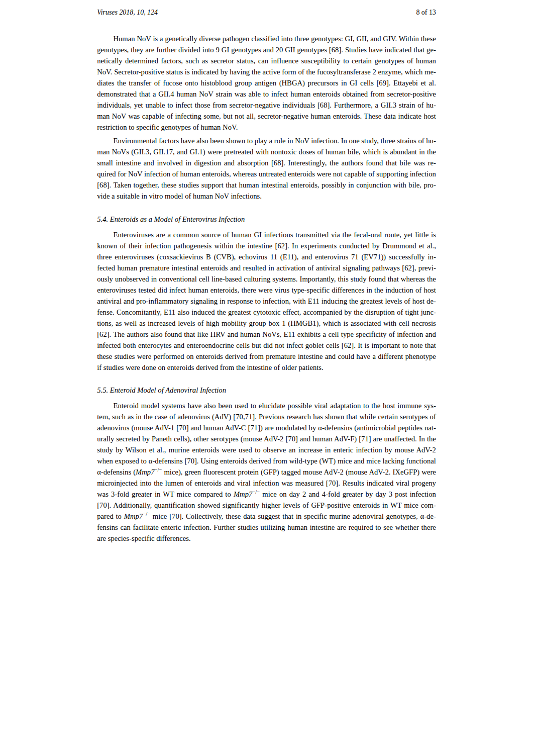Viruses 2018, 10, 124 8 of 13
Human NoV is a genetically diverse pathogen classified into three genotypes: GI, GII, and GIV. Within these genotypes, they are further divided into 9 GI genotypes and 20 GII genotypes [68]. Studies have indicated that genetically determined factors, such as secretor status, can influence susceptibility to certain genotypes of human NoV. Secretor-positive status is indicated by having the active form of the fucosyltransferase 2 enzyme, which mediates the transfer of fucose onto histoblood group antigen (HBGA) precursors in GI cells [69]. Ettayebi et al. demonstrated that a GII.4 human NoV strain was able to infect human enteroids obtained from secretor-positive individuals, yet unable to infect those from secretor-negative individuals [68]. Furthermore, a GII.3 strain of human NoV was capable of infecting some, but not all, secretor-negative human enteroids. These data indicate host restriction to specific genotypes of human NoV.
Environmental factors have also been shown to play a role in NoV infection. In one study, three strains of human NoVs (GII.3, GII.17, and GI.1) were pretreated with nontoxic doses of human bile, which is abundant in the small intestine and involved in digestion and absorption [68]. Interestingly, the authors found that bile was required for NoV infection of human enteroids, whereas untreated enteroids were not capable of supporting infection [68]. Taken together, these studies support that human intestinal enteroids, possibly in conjunction with bile, provide a suitable in vitro model of human NoV infections.
5.4. Enteroids as a Model of Enterovirus Infection
Enteroviruses are a common source of human GI infections transmitted via the fecal-oral route, yet little is known of their infection pathogenesis within the intestine [62]. In experiments conducted by Drummond et al., three enteroviruses (coxsackievirus B (CVB), echovirus 11 (E11), and enterovirus 71 (EV71)) successfully infected human premature intestinal enteroids and resulted in activation of antiviral signaling pathways [62], previously unobserved in conventional cell line-based culturing systems. Importantly, this study found that whereas the enteroviruses tested did infect human enteroids, there were virus type-specific differences in the induction of host antiviral and pro-inflammatory signaling in response to infection, with E11 inducing the greatest levels of host defense. Concomitantly, E11 also induced the greatest cytotoxic effect, accompanied by the disruption of tight junctions, as well as increased levels of high mobility group box 1 (HMGB1), which is associated with cell necrosis [62]. The authors also found that like HRV and human NoVs, E11 exhibits a cell type specificity of infection and infected both enterocytes and enteroendocrine cells but did not infect goblet cells [62]. It is important to note that these studies were performed on enteroids derived from premature intestine and could have a different phenotype if studies were done on enteroids derived from the intestine of older patients.
5.5. Enteroid Model of Adenoviral Infection
Enteroid model systems have also been used to elucidate possible viral adaptation to the host immune system, such as in the case of adenovirus (AdV) [70,71]. Previous research has shown that while certain serotypes of adenovirus (mouse AdV-1 [70] and human AdV-C [71]) are modulated by α-defensins (antimicrobial peptides naturally secreted by Paneth cells), other serotypes (mouse AdV-2 [70] and human AdV-F) [71] are unaffected. In the study by Wilson et al., murine enteroids were used to observe an increase in enteric infection by mouse AdV-2 when exposed to α-defensins [70]. Using enteroids derived from wild-type (WT) mice and mice lacking functional α-defensins (Mmp7−/− mice), green fluorescent protein (GFP) tagged mouse AdV-2 (mouse AdV-2. IXeGFP) were microinjected into the lumen of enteroids and viral infection was measured [70]. Results indicated viral progeny was 3-fold greater in WT mice compared to Mmp7−/− mice on day 2 and 4-fold greater by day 3 post infection [70]. Additionally, quantification showed significantly higher levels of GFP-positive enteroids in WT mice compared to Mmp7−/− mice [70]. Collectively, these data suggest that in specific murine adenoviral genotypes, α-defensins can facilitate enteric infection. Further studies utilizing human intestine are required to see whether there are species-specific differences.